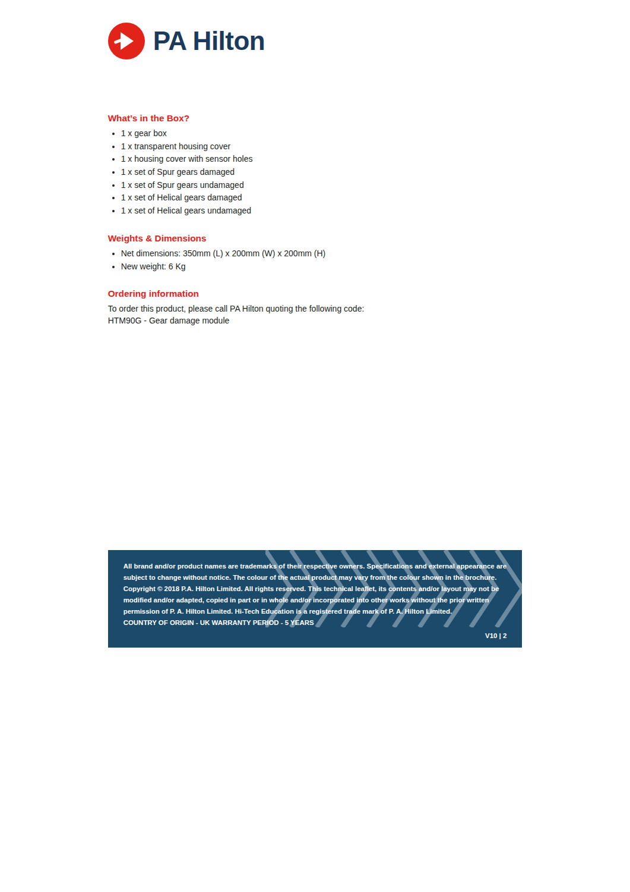PA Hilton
What’s in the Box?
1 x gear box
1 x transparent housing cover
1 x housing cover with sensor holes
1 x set of Spur gears damaged
1 x set of Spur gears undamaged
1 x set of Helical gears damaged
1 x set of Helical gears undamaged
Weights & Dimensions
Net dimensions: 350mm (L) x 200mm (W) x 200mm (H)
New weight: 6 Kg
Ordering information
To order this product, please call PA Hilton quoting the following code:
HTM90G - Gear damage module
All brand and/or product names are trademarks of their respective owners. Specifications and external appearance are subject to change without notice. The colour of the actual product may vary from the colour shown in the brochure.
Copyright © 2018 P.A. Hilton Limited. All rights reserved. This technical leaflet, its contents and/or layout may not be modified and/or adapted, copied in part or in whole and/or incorporated into other works without the prior written permission of P. A. Hilton Limited. Hi-Tech Education is a registered trade mark of P. A. Hilton Limited.
COUNTRY OF ORIGIN - UK WARRANTY PERIOD - 5 YEARS
V10 | 2